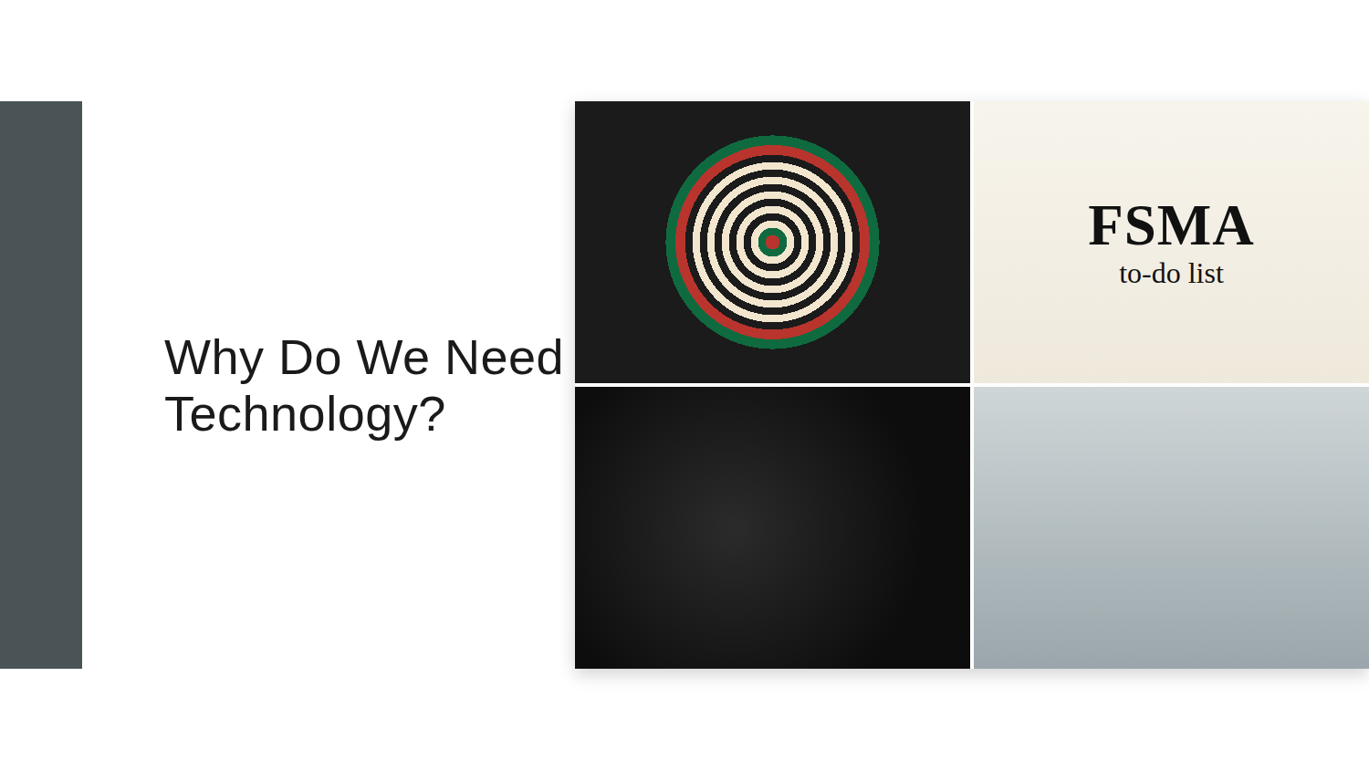Why Do We Need Technology?
Dartboard with darts near the bullseye
FSMA to-do list
Notepad with handwritten text: FSMA to-do list
Car dashboard speedometer and tachometer
Child examining a toy box in a store aisle